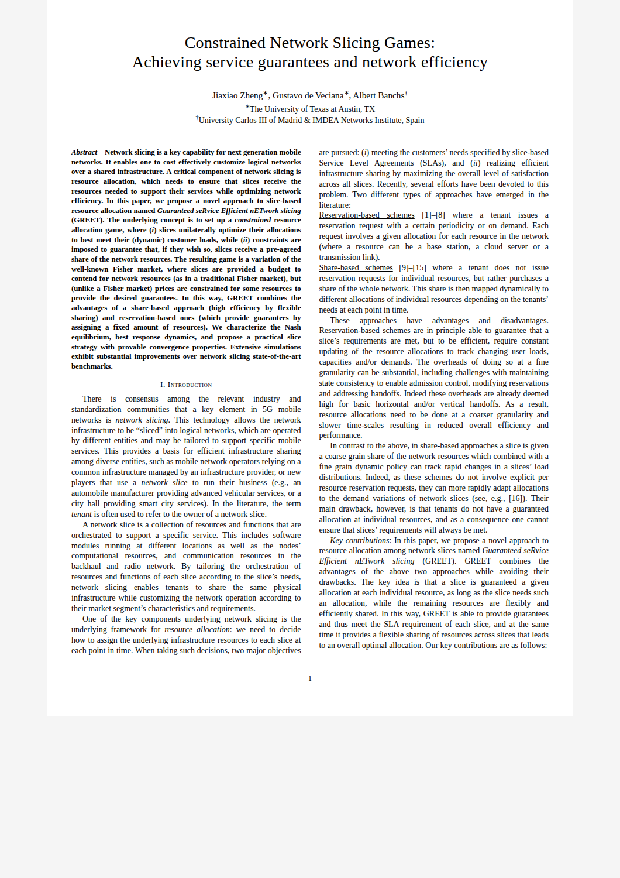Constrained Network Slicing Games:
Achieving service guarantees and network efficiency
Jiaxiao Zheng∗, Gustavo de Veciana∗, Albert Banchs†
∗The University of Texas at Austin, TX †University Carlos III of Madrid & IMDEA Networks Institute, Spain
Abstract—Network slicing is a key capability for next generation mobile networks. It enables one to cost effectively customize logical networks over a shared infrastructure. A critical component of network slicing is resource allocation, which needs to ensure that slices receive the resources needed to support their services while optimizing network efficiency. In this paper, we propose a novel approach to slice-based resource allocation named Guaranteed seRvice Efficient nETwork slicing (GREET). The underlying concept is to set up a constrained resource allocation game, where (i) slices unilaterally optimize their allocations to best meet their (dynamic) customer loads, while (ii) constraints are imposed to guarantee that, if they wish so, slices receive a pre-agreed share of the network resources. The resulting game is a variation of the well-known Fisher market, where slices are provided a budget to contend for network resources (as in a traditional Fisher market), but (unlike a Fisher market) prices are constrained for some resources to provide the desired guarantees. In this way, GREET combines the advantages of a share-based approach (high efficiency by flexible sharing) and reservation-based ones (which provide guarantees by assigning a fixed amount of resources). We characterize the Nash equilibrium, best response dynamics, and propose a practical slice strategy with provable convergence properties. Extensive simulations exhibit substantial improvements over network slicing state-of-the-art benchmarks.
I. Introduction
There is consensus among the relevant industry and standardization communities that a key element in 5G mobile networks is network slicing. This technology allows the network infrastructure to be “sliced” into logical networks, which are operated by different entities and may be tailored to support specific mobile services. This provides a basis for efficient infrastructure sharing among diverse entities, such as mobile network operators relying on a common infrastructure managed by an infrastructure provider, or new players that use a network slice to run their business (e.g., an automobile manufacturer providing advanced vehicular services, or a city hall providing smart city services). In the literature, the term tenant is often used to refer to the owner of a network slice.
A network slice is a collection of resources and functions that are orchestrated to support a specific service. This includes software modules running at different locations as well as the nodes’ computational resources, and communication resources in the backhaul and radio network. By tailoring the orchestration of resources and functions of each slice according to the slice’s needs, network slicing enables tenants to share the same physical infrastructure while customizing the network operation according to their market segment’s characteristics and requirements.
One of the key components underlying network slicing is the underlying framework for resource allocation: we need to decide how to assign the underlying infrastructure resources to each slice at each point in time. When taking such decisions, two major objectives are pursued: (i) meeting the customers’ needs specified by slice-based Service Level Agreements (SLAs), and (ii) realizing efficient infrastructure sharing by maximizing the overall level of satisfaction across all slices. Recently, several efforts have been devoted to this problem. Two different types of approaches have emerged in the literature:
Reservation-based schemes [1]–[8] where a tenant issues a reservation request with a certain periodicity or on demand. Each request involves a given allocation for each resource in the network (where a resource can be a base station, a cloud server or a transmission link).
Share-based schemes [9]–[15] where a tenant does not issue reservation requests for individual resources, but rather purchases a share of the whole network. This share is then mapped dynamically to different allocations of individual resources depending on the tenants’ needs at each point in time.
These approaches have advantages and disadvantages. Reservation-based schemes are in principle able to guarantee that a slice’s requirements are met, but to be efficient, require constant updating of the resource allocations to track changing user loads, capacities and/or demands. The overheads of doing so at a fine granularity can be substantial, including challenges with maintaining state consistency to enable admission control, modifying reservations and addressing handoffs. Indeed these overheads are already deemed high for basic horizontal and/or vertical handoffs. As a result, resource allocations need to be done at a coarser granularity and slower time-scales resulting in reduced overall efficiency and performance.
In contrast to the above, in share-based approaches a slice is given a coarse grain share of the network resources which combined with a fine grain dynamic policy can track rapid changes in a slices’ load distributions. Indeed, as these schemes do not involve explicit per resource reservation requests, they can more rapidly adapt allocations to the demand variations of network slices (see, e.g., [16]). Their main drawback, however, is that tenants do not have a guaranteed allocation at individual resources, and as a consequence one cannot ensure that slices’ requirements will always be met.
Key contributions: In this paper, we propose a novel approach to resource allocation among network slices named Guaranteed seRvice Efficient nETwork slicing (GREET). GREET combines the advantages of the above two approaches while avoiding their drawbacks. The key idea is that a slice is guaranteed a given allocation at each individual resource, as long as the slice needs such an allocation, while the remaining resources are flexibly and efficiently shared. In this way, GREET is able to provide guarantees and thus meet the SLA requirement of each slice, and at the same time it provides a flexible sharing of resources across slices that leads to an overall optimal allocation. Our key contributions are as follows:
1